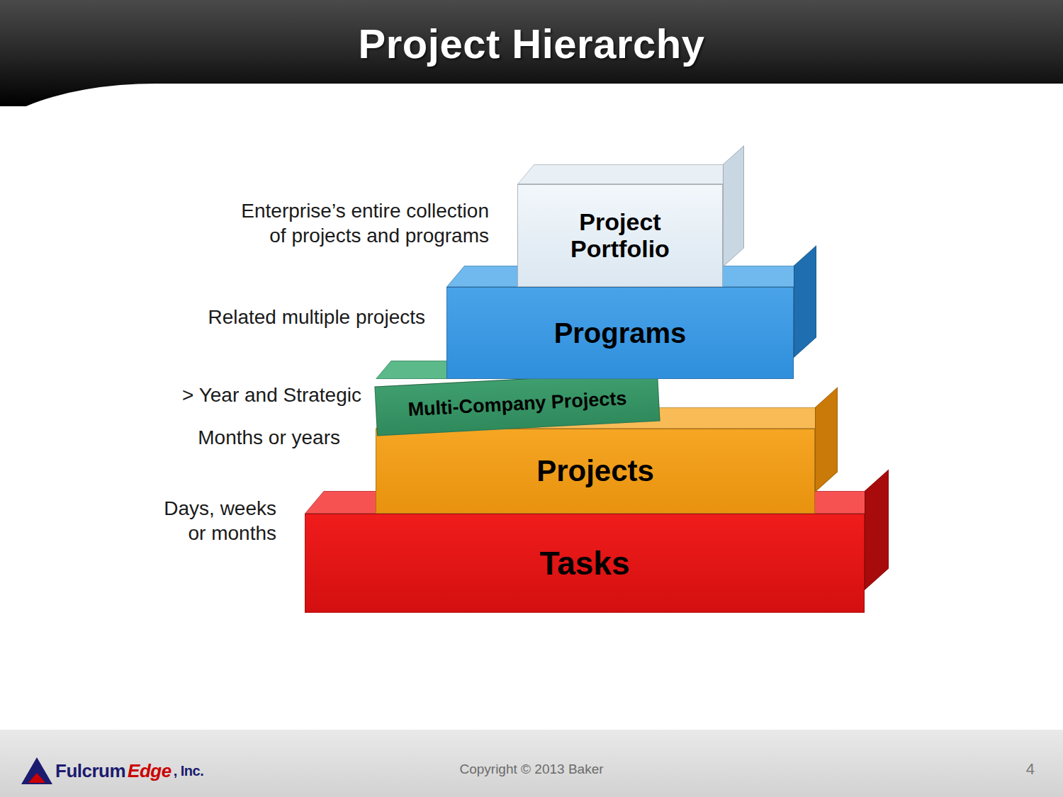Project Hierarchy
Enterprise’s entire collection
of projects and programs
Related multiple projects
> Year and Strategic
Months or years
Days, weeks
or months
Tasks
Projects
Multi-Company Projects
Programs
Project
Portfolio
Fulcrum Edge, Inc.
Copyright © 2013 Baker
4